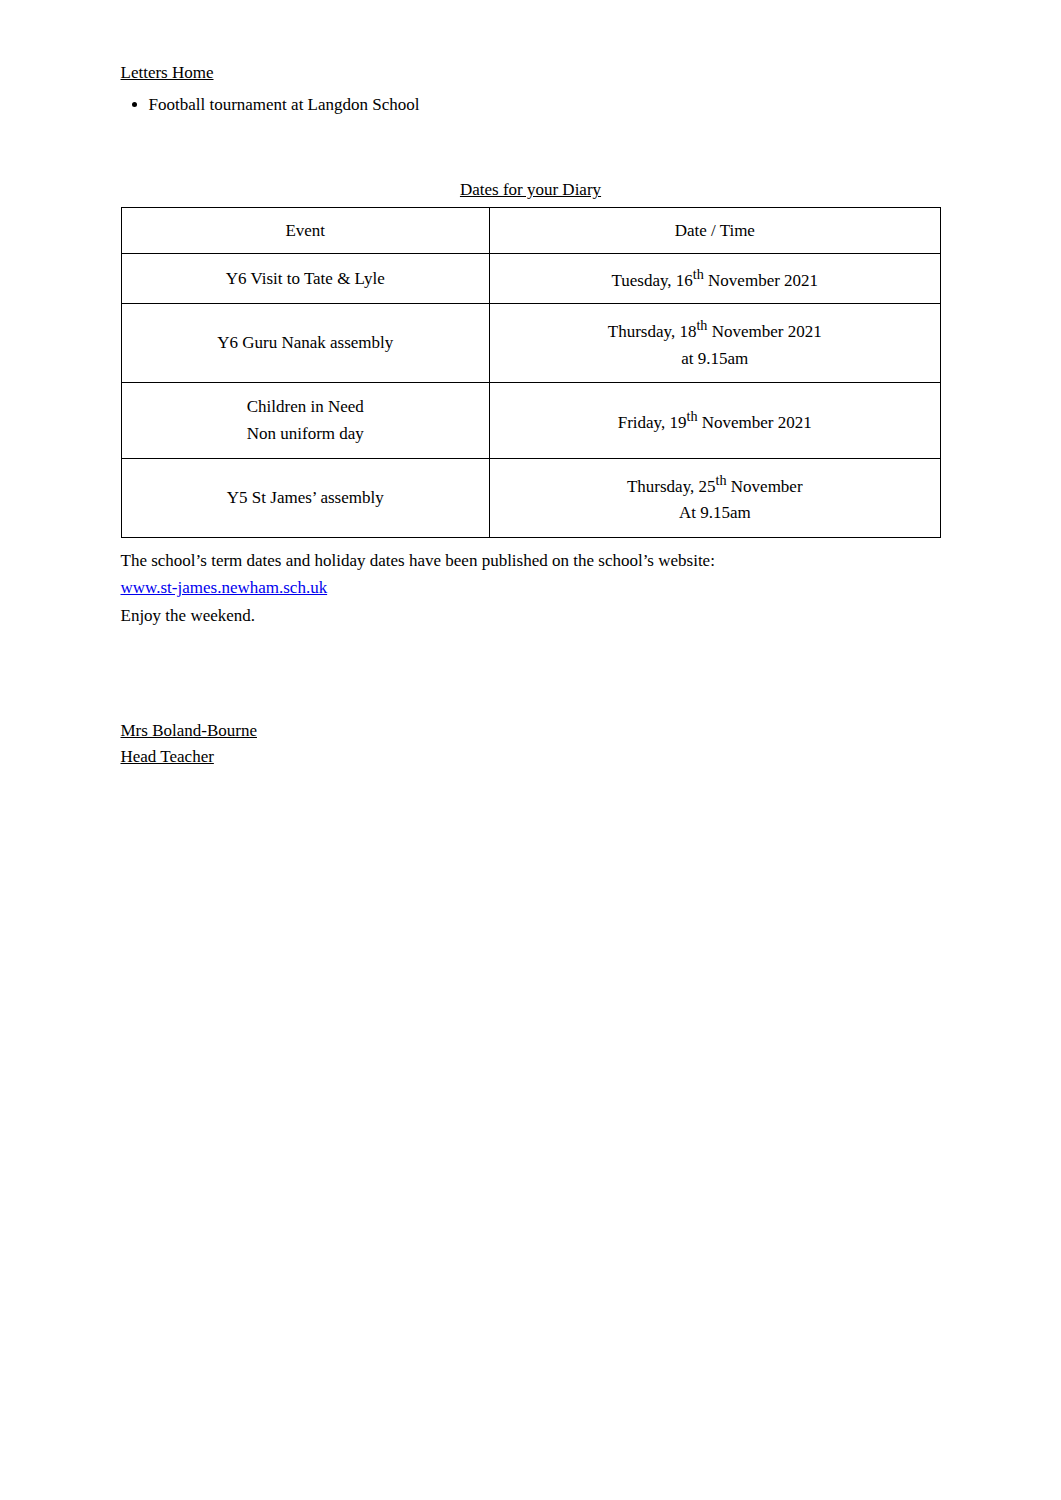Letters Home
Football tournament at Langdon School
Dates for your Diary
| Event | Date / Time |
| --- | --- |
| Y6 Visit to Tate & Lyle | Tuesday, 16 th November 2021 |
| Y6 Guru Nanak assembly | Thursday, 18 th November 2021 at 9.15am |
| Children in Need Non uniform day | Friday, 19 th November 2021 |
| Y5 St James’ assembly | Thursday, 25 th November At 9.15am |
The school’s term dates and holiday dates have been published on the school’s website:
www.st-james.newham.sch.uk
Enjoy the weekend.
Mrs Boland-Bourne
Head Teacher